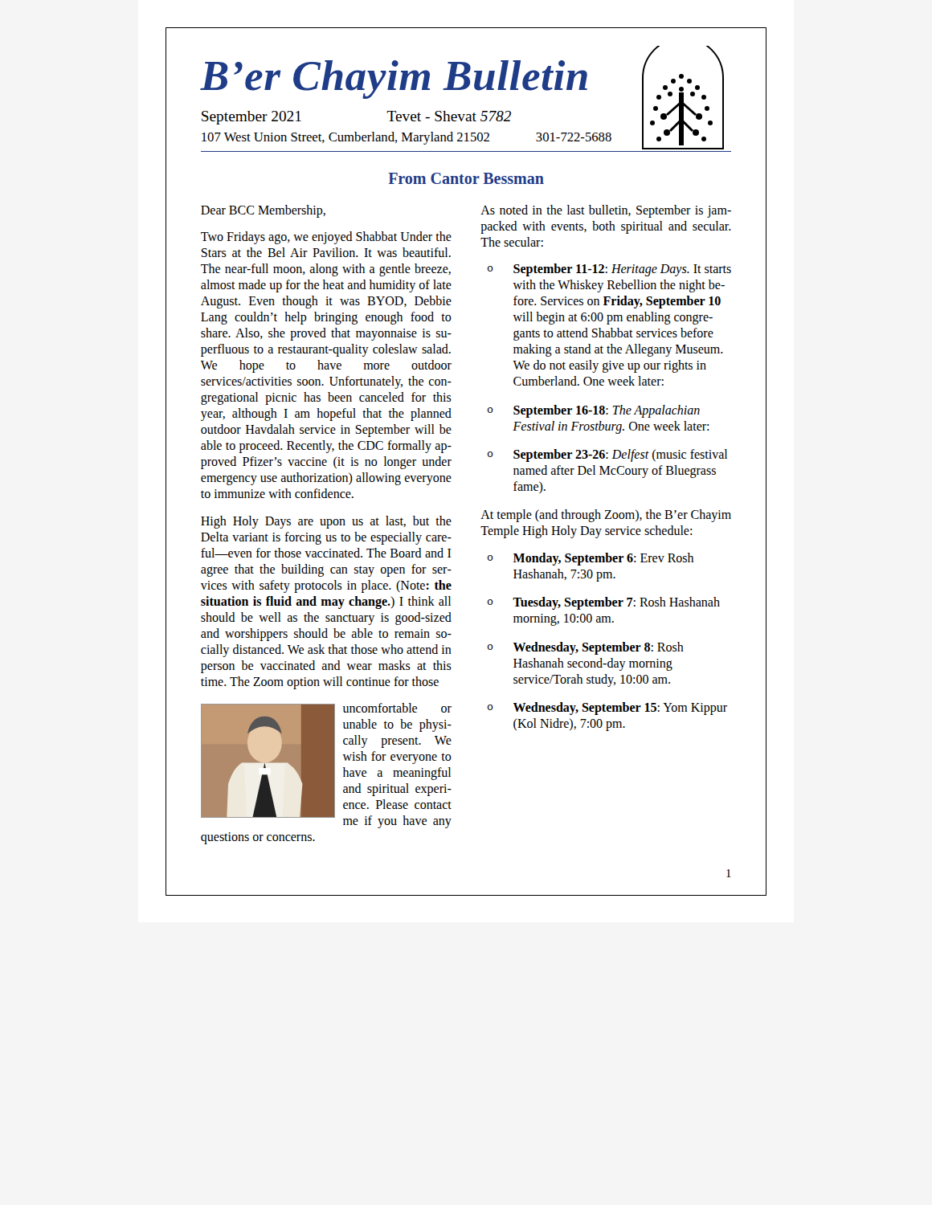B’er Chayim Bulletin
September 2021 Tevet - Shevat 5782
107 West Union Street, Cumberland, Maryland 21502 301-722-5688
From Cantor Bessman
Dear BCC Membership,
Two Fridays ago, we enjoyed Shabbat Under the Stars at the Bel Air Pavilion. It was beautiful. The near-full moon, along with a gentle breeze, almost made up for the heat and humidity of late August. Even though it was BYOD, Debbie Lang couldn’t help bringing enough food to share. Also, she proved that mayonnaise is superfluous to a restaurant-quality coleslaw salad. We hope to have more outdoor services/activities soon. Unfortunately, the congregational picnic has been canceled for this year, although I am hopeful that the planned outdoor Havdalah service in September will be able to proceed. Recently, the CDC formally approved Pfizer’s vaccine (it is no longer under emergency use authorization) allowing everyone to immunize with confidence.
High Holy Days are upon us at last, but the Delta variant is forcing us to be especially careful—even for those vaccinated. The Board and I agree that the building can stay open for services with safety protocols in place. (Note: the situation is fluid and may change.) I think all should be well as the sanctuary is good-sized and worshippers should be able to remain socially distanced. We ask that those who attend in person be vaccinated and wear masks at this time. The Zoom option will continue for those
uncomfortable or unable to be physically present. We wish for everyone to have a meaningful and spiritual experience. Please contact me if you have any questions or concerns.
As noted in the last bulletin, September is jam-packed with events, both spiritual and secular. The secular:
September 11-12: Heritage Days. It starts with the Whiskey Rebellion the night before. Services on Friday, September 10 will begin at 6:00 pm enabling congregants to attend Shabbat services before making a stand at the Allegany Museum. We do not easily give up our rights in Cumberland. One week later:
September 16-18: The Appalachian Festival in Frostburg. One week later:
September 23-26: Delfest (music festival named after Del McCoury of Bluegrass fame).
At temple (and through Zoom), the B’er Chayim Temple High Holy Day service schedule:
Monday, September 6: Erev Rosh Hashanah, 7:30 pm.
Tuesday, September 7: Rosh Hashanah morning, 10:00 am.
Wednesday, September 8: Rosh Hashanah second-day morning service/Torah study, 10:00 am.
Wednesday, September 15: Yom Kippur (Kol Nidre), 7:00 pm.
1